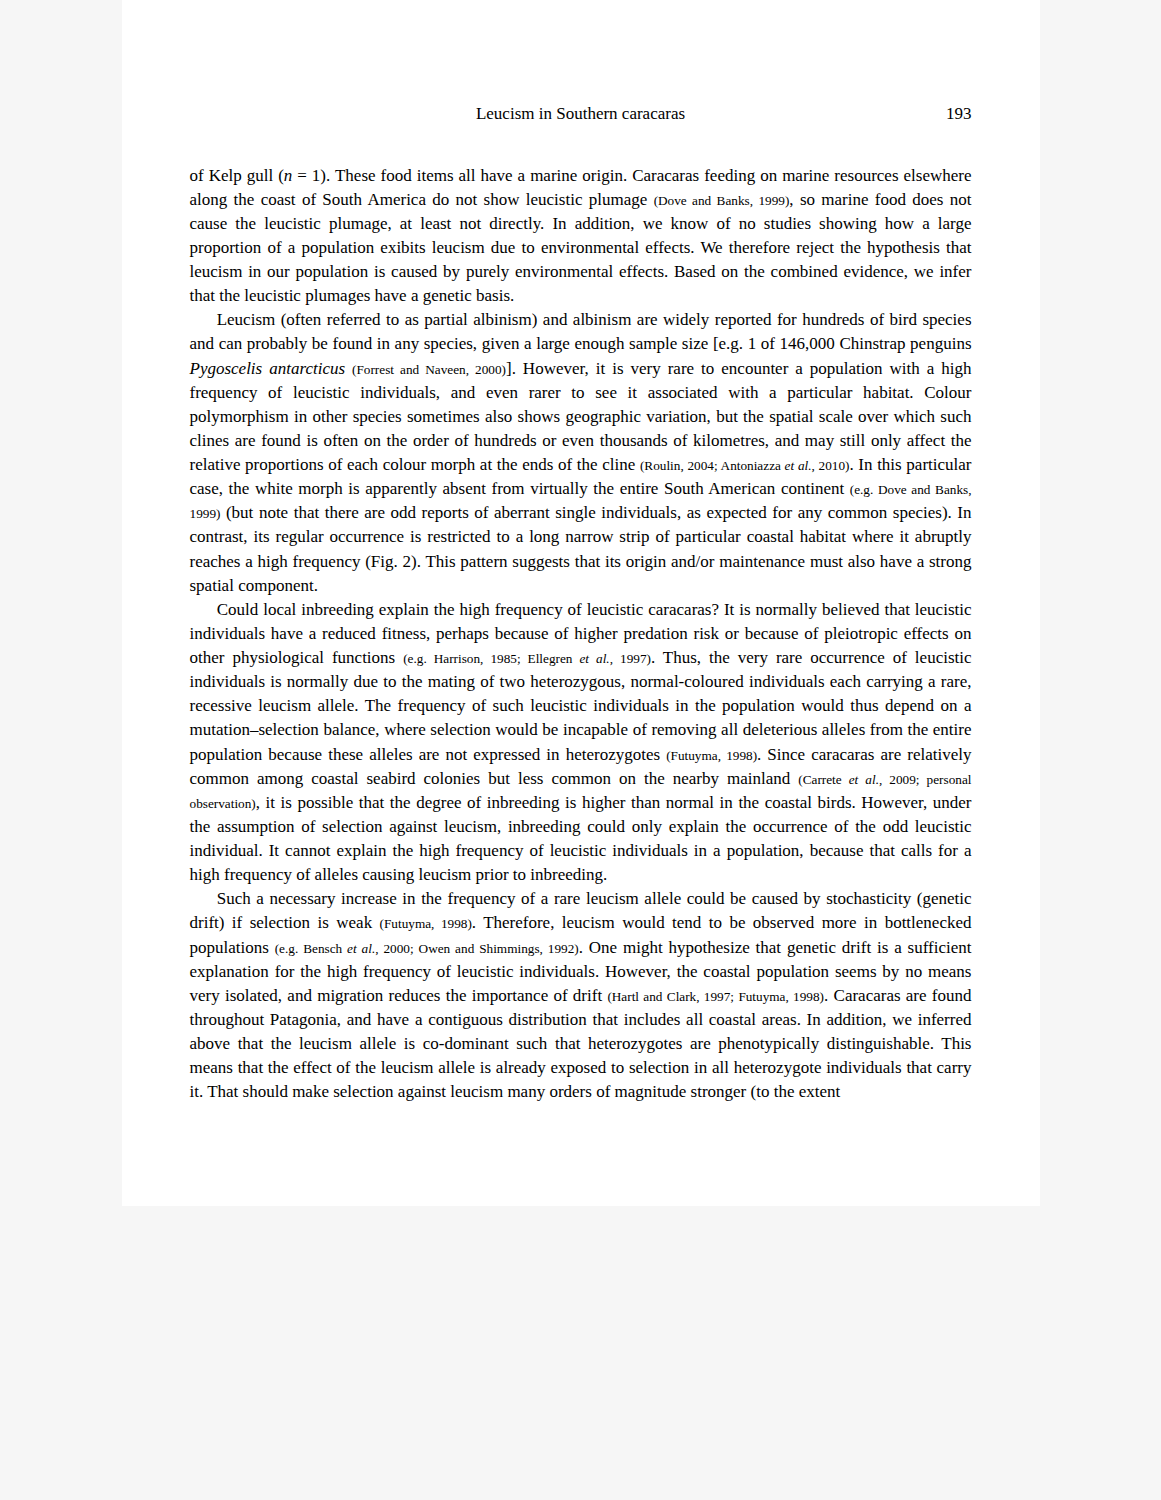Leucism in Southern caracaras 193
of Kelp gull (n = 1). These food items all have a marine origin. Caracaras feeding on marine resources elsewhere along the coast of South America do not show leucistic plumage (Dove and Banks, 1999), so marine food does not cause the leucistic plumage, at least not directly. In addition, we know of no studies showing how a large proportion of a population exibits leucism due to environmental effects. We therefore reject the hypothesis that leucism in our population is caused by purely environmental effects. Based on the combined evidence, we infer that the leucistic plumages have a genetic basis.
Leucism (often referred to as partial albinism) and albinism are widely reported for hundreds of bird species and can probably be found in any species, given a large enough sample size [e.g. 1 of 146,000 Chinstrap penguins Pygoscelis antarcticus (Forrest and Naveen, 2000)]. However, it is very rare to encounter a population with a high frequency of leucistic individuals, and even rarer to see it associated with a particular habitat. Colour polymorphism in other species sometimes also shows geographic variation, but the spatial scale over which such clines are found is often on the order of hundreds or even thousands of kilometres, and may still only affect the relative proportions of each colour morph at the ends of the cline (Roulin, 2004; Antoniazza et al., 2010). In this particular case, the white morph is apparently absent from virtually the entire South American continent (e.g. Dove and Banks, 1999) (but note that there are odd reports of aberrant single individuals, as expected for any common species). In contrast, its regular occurrence is restricted to a long narrow strip of particular coastal habitat where it abruptly reaches a high frequency (Fig. 2). This pattern suggests that its origin and/or maintenance must also have a strong spatial component.
Could local inbreeding explain the high frequency of leucistic caracaras? It is normally believed that leucistic individuals have a reduced fitness, perhaps because of higher predation risk or because of pleiotropic effects on other physiological functions (e.g. Harrison, 1985; Ellegren et al., 1997). Thus, the very rare occurrence of leucistic individuals is normally due to the mating of two heterozygous, normal-coloured individuals each carrying a rare, recessive leucism allele. The frequency of such leucistic individuals in the population would thus depend on a mutation–selection balance, where selection would be incapable of removing all deleterious alleles from the entire population because these alleles are not expressed in heterozygotes (Futuyma, 1998). Since caracaras are relatively common among coastal seabird colonies but less common on the nearby mainland (Carrete et al., 2009; personal observation), it is possible that the degree of inbreeding is higher than normal in the coastal birds. However, under the assumption of selection against leucism, inbreeding could only explain the occurrence of the odd leucistic individual. It cannot explain the high frequency of leucistic individuals in a population, because that calls for a high frequency of alleles causing leucism prior to inbreeding.
Such a necessary increase in the frequency of a rare leucism allele could be caused by stochasticity (genetic drift) if selection is weak (Futuyma, 1998). Therefore, leucism would tend to be observed more in bottlenecked populations (e.g. Bensch et al., 2000; Owen and Shimmings, 1992). One might hypothesize that genetic drift is a sufficient explanation for the high frequency of leucistic individuals. However, the coastal population seems by no means very isolated, and migration reduces the importance of drift (Hartl and Clark, 1997; Futuyma, 1998). Caracaras are found throughout Patagonia, and have a contiguous distribution that includes all coastal areas. In addition, we inferred above that the leucism allele is co-dominant such that heterozygotes are phenotypically distinguishable. This means that the effect of the leucism allele is already exposed to selection in all heterozygote individuals that carry it. That should make selection against leucism many orders of magnitude stronger (to the extent